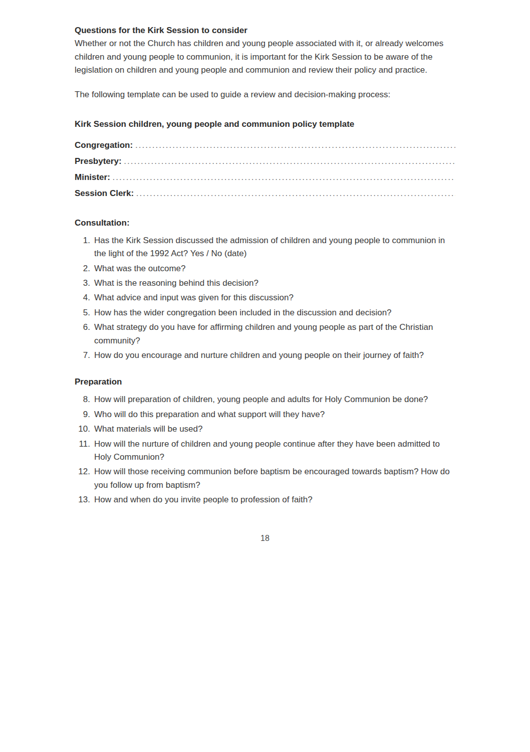Questions for the Kirk Session to consider
Whether or not the Church has children and young people associated with it, or already welcomes children and young people to communion, it is important for the Kirk Session to be aware of the legislation on children and young people and communion and review their policy and practice.
The following template can be used to guide a review and decision-making process:
Kirk Session children, young people and communion policy template
Congregation: ..............................................................................................................
Presbytery: ..................................................................................................................
Minister: .......................................................................................................................
Session Clerk: ............................................................................................................
Consultation:
Has the Kirk Session discussed the admission of children and young people to communion in the light of the 1992 Act? Yes / No (date)
What was the outcome?
What is the reasoning behind this decision?
What advice and input was given for this discussion?
How has the wider congregation been included in the discussion and decision?
What strategy do you have for affirming children and young people as part of the Christian community?
How do you encourage and nurture children and young people on their journey of faith?
Preparation
How will preparation of children, young people and adults for Holy Communion be done?
Who will do this preparation and what support will they have?
What materials will be used?
How will the nurture of children and young people continue after they have been admitted to Holy Communion?
How will those receiving communion before baptism be encouraged towards baptism? How do you follow up from baptism?
How and when do you invite people to profession of faith?
18